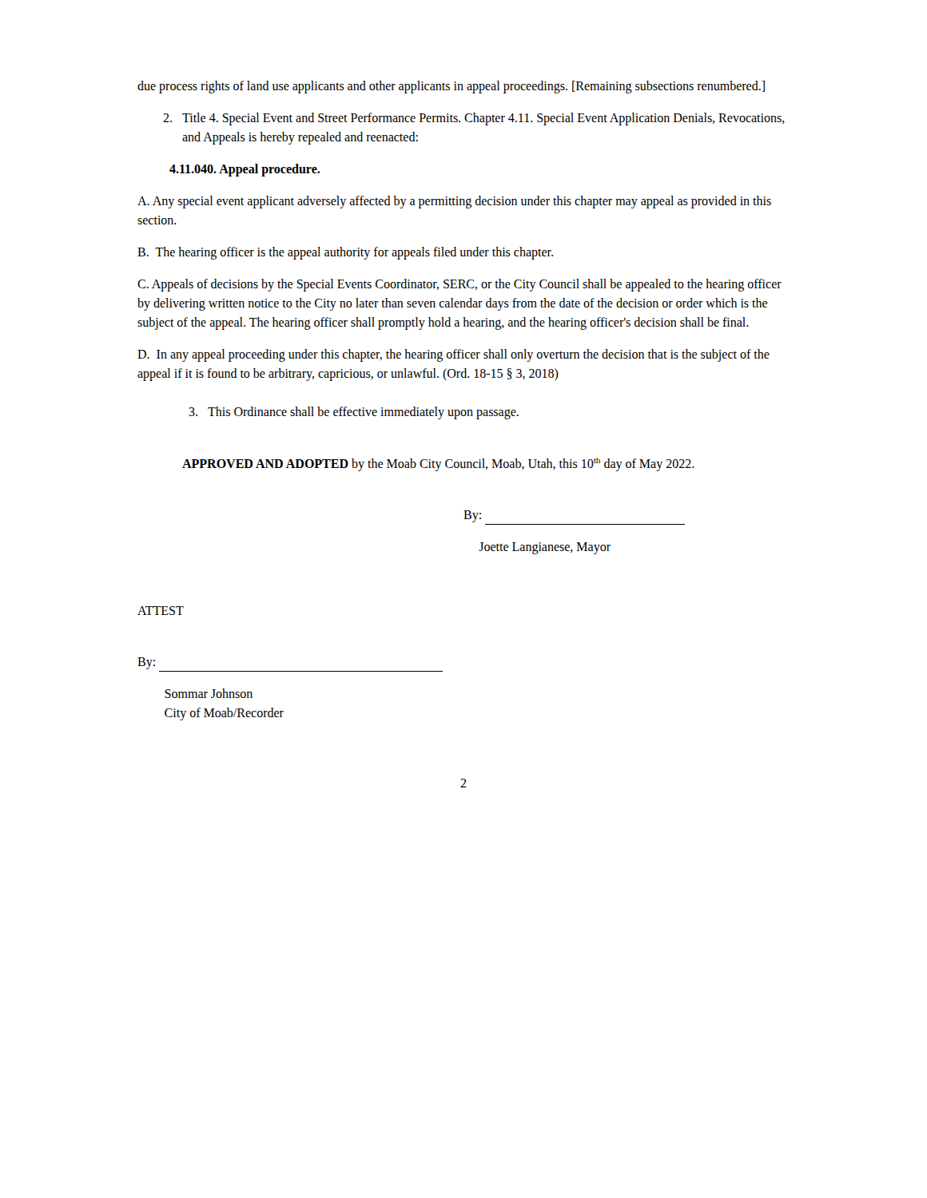due process rights of land use applicants and other applicants in appeal proceedings. [Remaining subsections renumbered.]
2. Title 4. Special Event and Street Performance Permits. Chapter 4.11. Special Event Application Denials, Revocations, and Appeals is hereby repealed and reenacted:
4.11.040. Appeal procedure.
A. Any special event applicant adversely affected by a permitting decision under this chapter may appeal as provided in this section.
B. The hearing officer is the appeal authority for appeals filed under this chapter.
C. Appeals of decisions by the Special Events Coordinator, SERC, or the City Council shall be appealed to the hearing officer by delivering written notice to the City no later than seven calendar days from the date of the decision or order which is the subject of the appeal. The hearing officer shall promptly hold a hearing, and the hearing officer's decision shall be final.
D. In any appeal proceeding under this chapter, the hearing officer shall only overturn the decision that is the subject of the appeal if it is found to be arbitrary, capricious, or unlawful. (Ord. 18-15 § 3, 2018)
3. This Ordinance shall be effective immediately upon passage.
APPROVED AND ADOPTED by the Moab City Council, Moab, Utah, this 10th day of May 2022.
By:
Joette Langianese, Mayor
ATTEST
By:
Sommar Johnson
City of Moab/Recorder
2